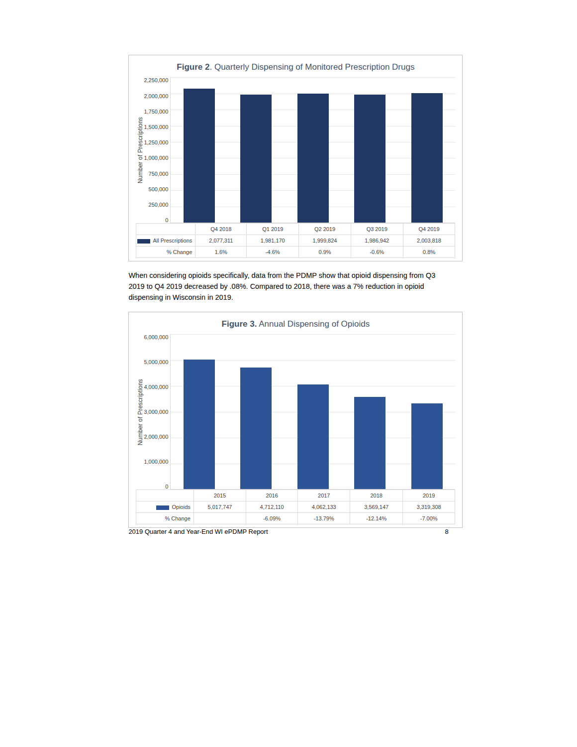Figure 2. Quarterly Dispensing of Monitored Prescription Drugs
Number of Prescriptions
2,250,000
2,000,000
1,750,000
1,500,000
1,250,000
1,000,000
750,000
500,000
250,000
0
| | Q4 2018 | Q1 2019 | Q2 2019 | Q3 2019 | Q4 2019 |
| All Prescriptions | 2,077,311 | 1,981,170 | 1,999,824 | 1,986,942 | 2,003,818 |
| % Change | 1.6% | -4.6% | 0.9% | -0.6% | 0.8% |
When considering opioids specifically, data from the PDMP show that opioid dispensing from Q3 2019 to Q4 2019 decreased by .08%. Compared to 2018, there was a 7% reduction in opioid dispensing in Wisconsin in 2019.
Figure 3. Annual Dispensing of Opioids
Number of Prescriptions
6,000,000
5,000,000
4,000,000
3,000,000
2,000,000
1,000,000
0
| | 2015 | 2016 | 2017 | 2018 | 2019 |
| Opioids | 5,017,747 | 4,712,110 | 4,062,133 | 3,569,147 | 3,319,308 |
| % Change | | -6.09% | -13.79% | -12.14% | -7.00% |
2019 Quarter 4 and Year-End WI ePDMP Report
8